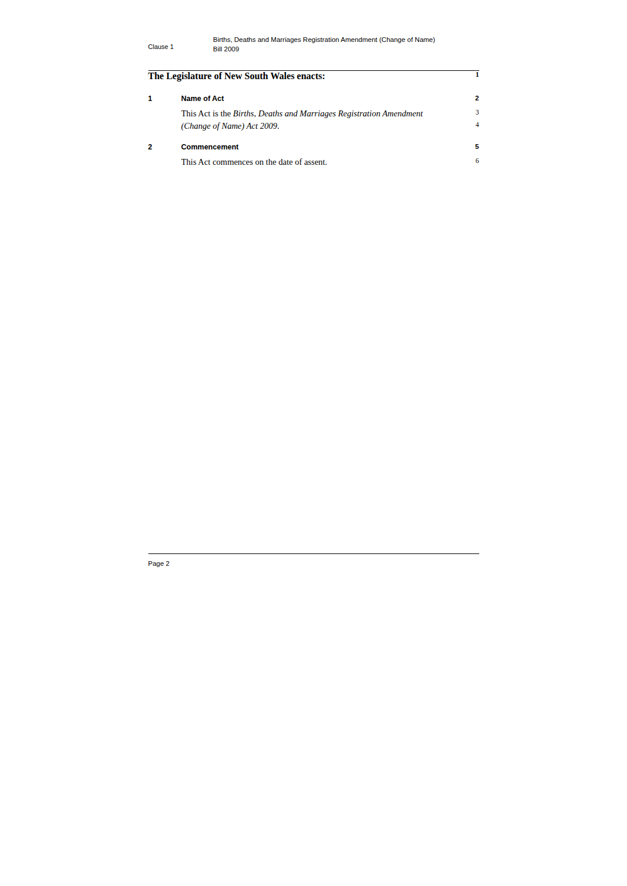Clause 1
Births, Deaths and Marriages Registration Amendment (Change of Name)
Bill 2009
The Legislature of New South Wales enacts:1
1
Name of Act2
This Act is the Births, Deaths and Marriages Registration Amendment 3
(Change of Name) Act 2009.4
2
Commencement5
This Act commences on the date of assent.6
Page 2